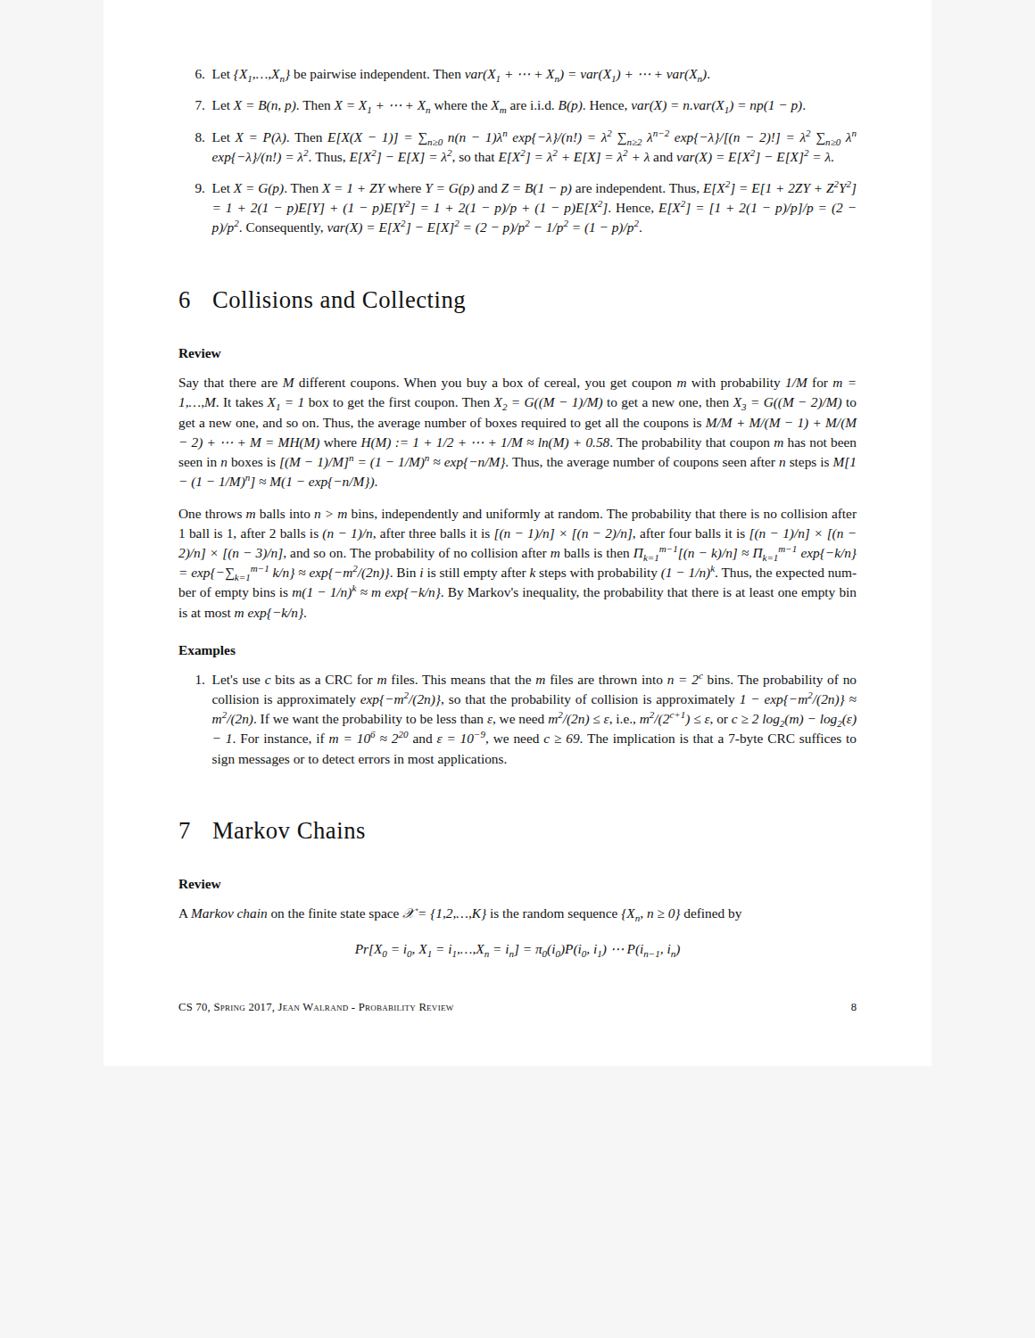Let {X1,…,Xn} be pairwise independent. Then var(X1 + ⋯ + Xn) = var(X1) + ⋯ + var(Xn).
Let X = B(n, p). Then X = X1 + ⋯ + Xn where the Xm are i.i.d. B(p). Hence, var(X) = n.var(X1) = np(1 − p).
Let X = P(λ). Then E[X(X − 1)] = ∑n≥0 n(n − 1)λn exp{−λ}/(n!) = λ2 ∑n≥2 λn−2 exp{−λ}/[(n − 2)!] = λ2 ∑n≥0 λn exp{−λ}/(n!) = λ2. Thus, E[X2] − E[X] = λ2, so that E[X2] = λ2 + E[X] = λ2 + λ and var(X) = E[X2] − E[X]2 = λ.
Let X = G(p). Then X = 1 + ZY where Y = G(p) and Z = B(1 − p) are independent. Thus, E[X2] = E[1 + 2ZY + Z2Y2] = 1 + 2(1 − p)E[Y] + (1 − p)E[Y2] = 1 + 2(1 − p)/p + (1 − p)E[X2]. Hence, E[X2] = [1 + 2(1 − p)/p]/p = (2 − p)/p2. Consequently, var(X) = E[X2] − E[X]2 = (2 − p)/p2 − 1/p2 = (1 − p)/p2.
6 Collisions and Collecting
Review
Say that there are M different coupons. When you buy a box of cereal, you get coupon m with probability 1/M for m = 1,…,M. It takes X1 = 1 box to get the first coupon. Then X2 = G((M − 1)/M) to get a new one, then X3 = G((M − 2)/M) to get a new one, and so on. Thus, the average number of boxes required to get all the coupons is M/M + M/(M − 1) + M/(M − 2) + ⋯ + M = MH(M) where H(M) := 1 + 1/2 + ⋯ + 1/M ≈ ln(M) + 0.58. The probability that coupon m has not been seen in n boxes is [(M − 1)/M]n = (1 − 1/M)n ≈ exp{−n/M}. Thus, the average number of coupons seen after n steps is M[1 − (1 − 1/M)n] ≈ M(1 − exp{−n/M}).
One throws m balls into n > m bins, independently and uniformly at random. The probability that there is no collision after 1 ball is 1, after 2 balls is (n − 1)/n, after three balls it is [(n − 1)/n] × [(n − 2)/n], after four balls it is [(n − 1)/n] × [(n − 2)/n] × [(n − 3)/n], and so on. The probability of no collision after m balls is then Πk=1m−1[(n − k)/n] ≈ Πk=1m−1 exp{−k/n} = exp{−∑k=1m−1 k/n} ≈ exp{−m2/(2n)}. Bin i is still empty after k steps with probability (1 − 1/n)k. Thus, the expected number of empty bins is m(1 − 1/n)k ≈ m exp{−k/n}. By Markov's inequality, the probability that there is at least one empty bin is at most m exp{−k/n}.
Examples
Let's use c bits as a CRC for m files. This means that the m files are thrown into n = 2c bins. The probability of no collision is approximately exp{−m2/(2n)}, so that the probability of collision is approximately 1 − exp{−m2/(2n)} ≈ m2/(2n). If we want the probability to be less than ε, we need m2/(2n) ≤ ε, i.e., m2/(2c+1) ≤ ε, or c ≥ 2 log2(m) − log2(ε) − 1. For instance, if m = 106 ≈ 220 and ε = 10−9, we need c ≥ 69. The implication is that a 7-byte CRC suffices to sign messages or to detect errors in most applications.
7 Markov Chains
Review
A Markov chain on the finite state space 𝒳 = {1,2,…,K} is the random sequence {Xn, n ≥ 0} defined by
Pr[X0 = i0, X1 = i1,…,Xn = in] = π0(i0)P(i0, i1) ⋯ P(in−1, in)
CS 70, Spring 2017, Jean Walrand - Probability Review 8